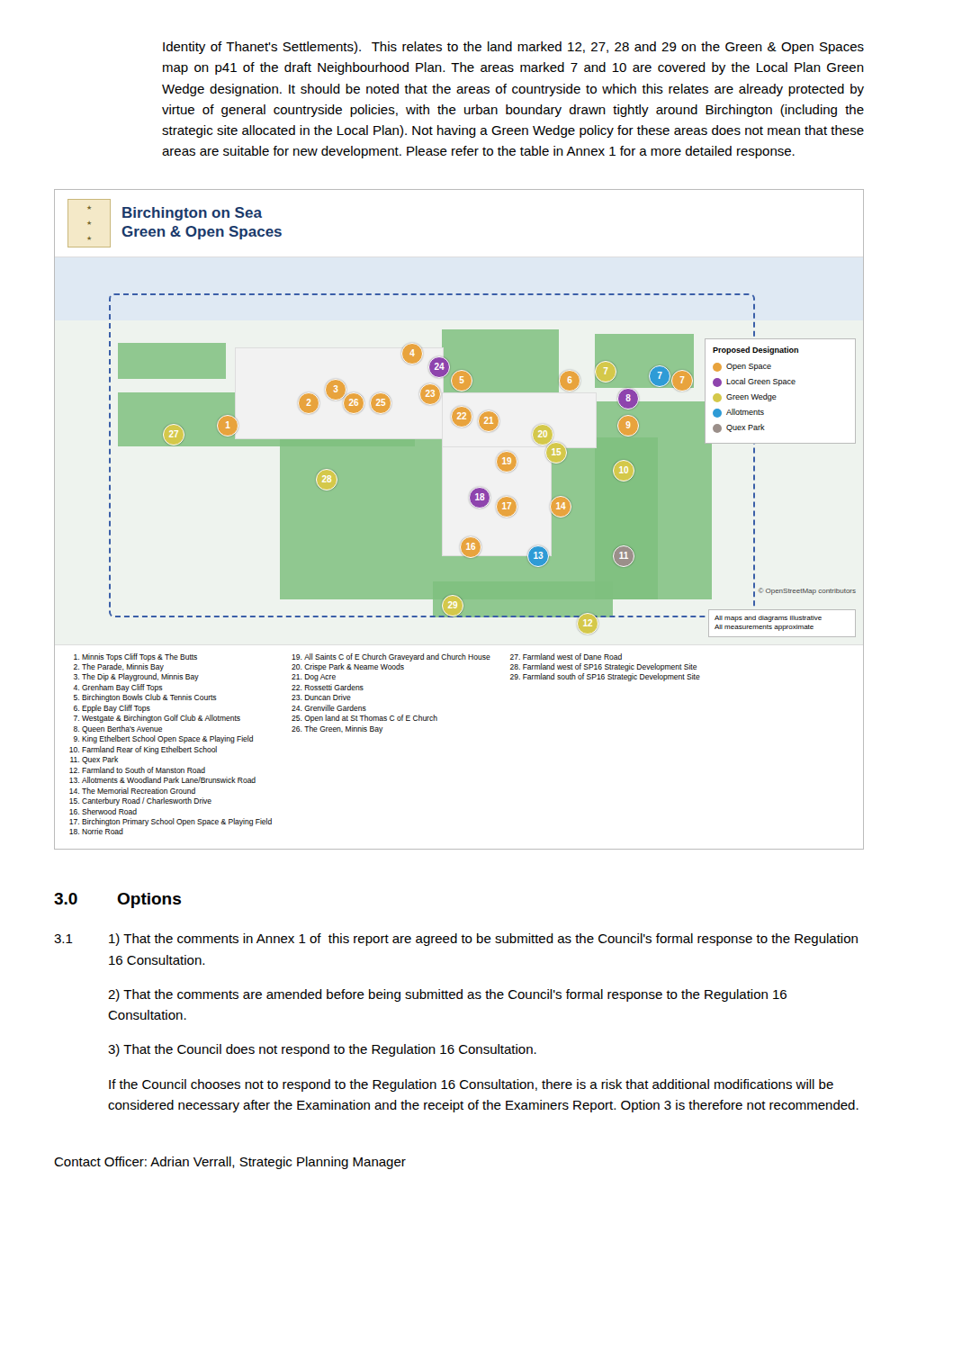Identity of Thanet's Settlements). This relates to the land marked 12, 27, 28 and 29 on the Green & Open Spaces map on p41 of the draft Neighbourhood Plan. The areas marked 7 and 10 are covered by the Local Plan Green Wedge designation. It should be noted that the areas of countryside to which this relates are already protected by virtue of general countryside policies, with the urban boundary drawn tightly around Birchington (including the strategic site allocated in the Local Plan). Not having a Green Wedge policy for these areas does not mean that these areas are suitable for new development. Please refer to the table in Annex 1 for a more detailed response.
★ ★ ★
Birchington on Sea
Green & Open Spaces
1
2
3
4
5
6
7
7
7
8
9
10
11
12
13
14
15
16
17
18
19
20
21
22
23
24
25
26
27
28
29
Proposed Designation
Open Space
Local Green Space
Green Wedge
Allotments
Quex Park
© OpenStreetMap contributors
All maps and diagrams illustrative
All measurements approximate
Minnis Tops Cliff Tops & The Butts
The Parade, Minnis Bay
The Dip & Playground, Minnis Bay
Grenham Bay Cliff Tops
Birchington Bowls Club & Tennis Courts
Epple Bay Cliff Tops
Westgate & Birchington Golf Club & Allotments
Queen Bertha's Avenue
King Ethelbert School Open Space & Playing Field
Farmland Rear of King Ethelbert School
Quex Park
Farmland to South of Manston Road
Allotments & Woodland Park Lane/Brunswick Road
The Memorial Recreation Ground
Canterbury Road / Charlesworth Drive
Sherwood Road
Birchington Primary School Open Space & Playing Field
Norrie Road
All Saints C of E Church Graveyard and Church House
Crispe Park & Neame Woods
Dog Acre
Rossetti Gardens
Duncan Drive
Grenville Gardens
Open land at St Thomas C of E Church
The Green, Minnis Bay
Farmland west of Dane Road
Farmland west of SP16 Strategic Development Site
Farmland south of SP16 Strategic Development Site
3.0 Options
3.1
1) That the comments in Annex 1 of this report are agreed to be submitted as the Council's formal response to the Regulation 16 Consultation.
2) That the comments are amended before being submitted as the Council's formal response to the Regulation 16 Consultation.
3) That the Council does not respond to the Regulation 16 Consultation.
If the Council chooses not to respond to the Regulation 16 Consultation, there is a risk that additional modifications will be considered necessary after the Examination and the receipt of the Examiners Report. Option 3 is therefore not recommended.
Contact Officer: Adrian Verrall, Strategic Planning Manager